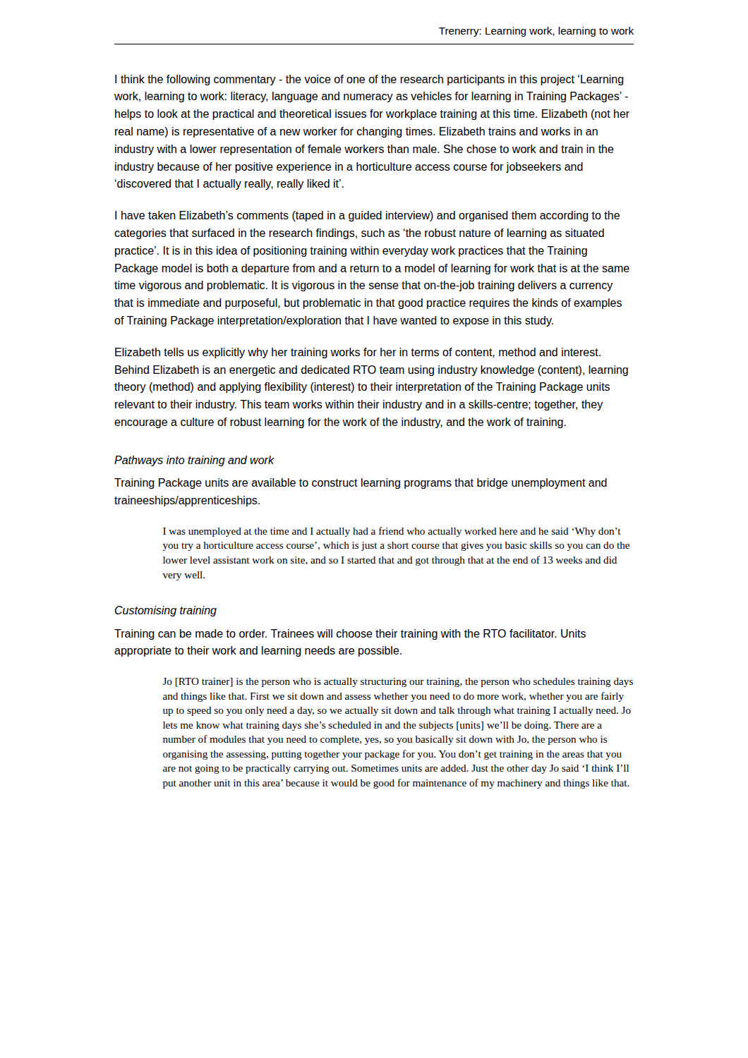Trenerry: Learning work, learning to work
I think the following commentary - the voice of one of the research participants in this project ‘Learning work, learning to work: literacy, language and numeracy as vehicles for learning in Training Packages’ - helps to look at the practical and theoretical issues for workplace training at this time. Elizabeth (not her real name) is representative of a new worker for changing times. Elizabeth trains and works in an industry with a lower representation of female workers than male. She chose to work and train in the industry because of her positive experience in a horticulture access course for jobseekers and ‘discovered that I actually really, really liked it’.
I have taken Elizabeth’s comments (taped in a guided interview) and organised them according to the categories that surfaced in the research findings, such as ‘the robust nature of learning as situated practice’. It is in this idea of positioning training within everyday work practices that the Training Package model is both a departure from and a return to a model of learning for work that is at the same time vigorous and problematic. It is vigorous in the sense that on-the-job training delivers a currency that is immediate and purposeful, but problematic in that good practice requires the kinds of examples of Training Package interpretation/exploration that I have wanted to expose in this study.
Elizabeth tells us explicitly why her training works for her in terms of content, method and interest. Behind Elizabeth is an energetic and dedicated RTO team using industry knowledge (content), learning theory (method) and applying flexibility (interest) to their interpretation of the Training Package units relevant to their industry. This team works within their industry and in a skills-centre; together, they encourage a culture of robust learning for the work of the industry, and the work of training.
Pathways into training and work
Training Package units are available to construct learning programs that bridge unemployment and traineeships/apprenticeships.
I was unemployed at the time and I actually had a friend who actually worked here and he said ‘Why don’t you try a horticulture access course’, which is just a short course that gives you basic skills so you can do the lower level assistant work on site, and so I started that and got through that at the end of 13 weeks and did very well.
Customising training
Training can be made to order. Trainees will choose their training with the RTO facilitator. Units appropriate to their work and learning needs are possible.
Jo [RTO trainer] is the person who is actually structuring our training, the person who schedules training days and things like that. First we sit down and assess whether you need to do more work, whether you are fairly up to speed so you only need a day, so we actually sit down and talk through what training I actually need. Jo lets me know what training days she’s scheduled in and the subjects [units] we’ll be doing. There are a number of modules that you need to complete, yes, so you basically sit down with Jo, the person who is organising the assessing, putting together your package for you. You don’t get training in the areas that you are not going to be practically carrying out. Sometimes units are added. Just the other day Jo said ‘I think I’ll put another unit in this area’ because it would be good for maintenance of my machinery and things like that.